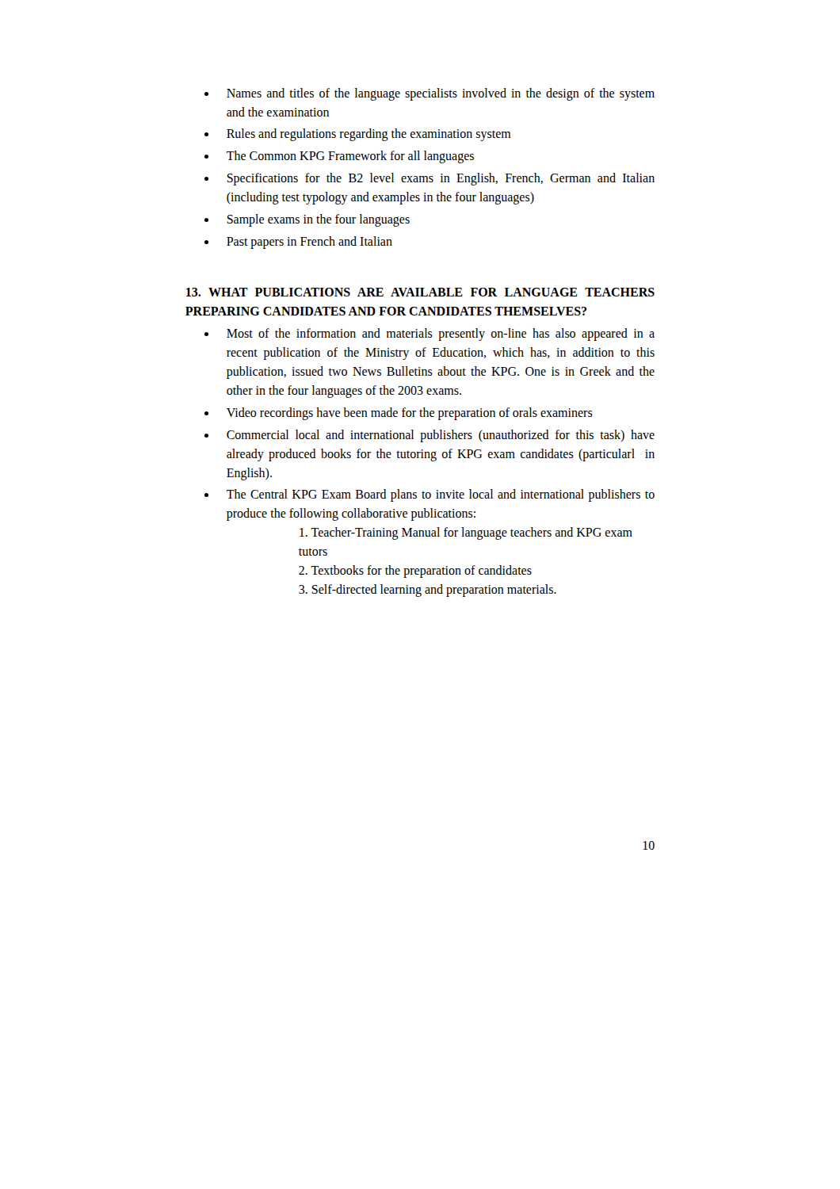Names and titles of the language specialists involved in the design of the system and the examination
Rules and regulations regarding the examination system
The Common KPG Framework for all languages
Specifications for the B2 level exams in English, French, German and Italian (including test typology and examples in the four languages)
Sample exams in the four languages
Past papers in French and Italian
13. WHAT PUBLICATIONS ARE AVAILABLE FOR LANGUAGE TEACHERS PREPARING CANDIDATES AND FOR CANDIDATES THEMSELVES?
Most of the information and materials presently on-line has also appeared in a recent publication of the Ministry of Education, which has, in addition to this publication, issued two News Bulletins about the KPG. One is in Greek and the other in the four languages of the 2003 exams.
Video recordings have been made for the preparation of orals examiners
Commercial local and international publishers (unauthorized for this task) have already produced books for the tutoring of KPG exam candidates (particularl in English).
The Central KPG Exam Board plans to invite local and international publishers to produce the following collaborative publications:
1. Teacher-Training Manual for language teachers and KPG exam tutors
2. Textbooks for the preparation of candidates
3. Self-directed learning and preparation materials.
10